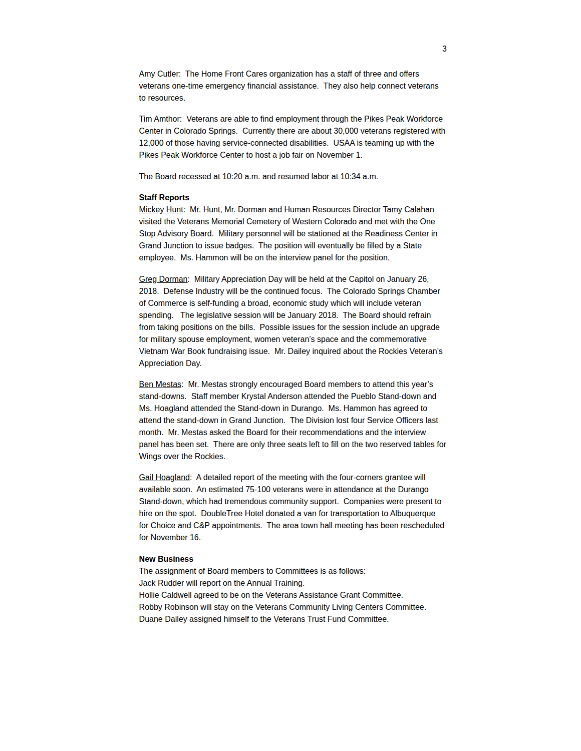3
Amy Cutler: The Home Front Cares organization has a staff of three and offers veterans one-time emergency financial assistance. They also help connect veterans to resources.
Tim Amthor: Veterans are able to find employment through the Pikes Peak Workforce Center in Colorado Springs. Currently there are about 30,000 veterans registered with 12,000 of those having service-connected disabilities. USAA is teaming up with the Pikes Peak Workforce Center to host a job fair on November 1.
The Board recessed at 10:20 a.m. and resumed labor at 10:34 a.m.
Staff Reports
Mickey Hunt: Mr. Hunt, Mr. Dorman and Human Resources Director Tamy Calahan visited the Veterans Memorial Cemetery of Western Colorado and met with the One Stop Advisory Board. Military personnel will be stationed at the Readiness Center in Grand Junction to issue badges. The position will eventually be filled by a State employee. Ms. Hammon will be on the interview panel for the position.
Greg Dorman: Military Appreciation Day will be held at the Capitol on January 26, 2018. Defense Industry will be the continued focus. The Colorado Springs Chamber of Commerce is self-funding a broad, economic study which will include veteran spending. The legislative session will be January 2018. The Board should refrain from taking positions on the bills. Possible issues for the session include an upgrade for military spouse employment, women veteran’s space and the commemorative Vietnam War Book fundraising issue. Mr. Dailey inquired about the Rockies Veteran’s Appreciation Day.
Ben Mestas: Mr. Mestas strongly encouraged Board members to attend this year’s stand-downs. Staff member Krystal Anderson attended the Pueblo Stand-down and Ms. Hoagland attended the Stand-down in Durango. Ms. Hammon has agreed to attend the stand-down in Grand Junction. The Division lost four Service Officers last month. Mr. Mestas asked the Board for their recommendations and the interview panel has been set. There are only three seats left to fill on the two reserved tables for Wings over the Rockies.
Gail Hoagland: A detailed report of the meeting with the four-corners grantee will available soon. An estimated 75-100 veterans were in attendance at the Durango Stand-down, which had tremendous community support. Companies were present to hire on the spot. DoubleTree Hotel donated a van for transportation to Albuquerque for Choice and C&P appointments. The area town hall meeting has been rescheduled for November 16.
New Business
The assignment of Board members to Committees is as follows:
Jack Rudder will report on the Annual Training.
Hollie Caldwell agreed to be on the Veterans Assistance Grant Committee.
Robby Robinson will stay on the Veterans Community Living Centers Committee.
Duane Dailey assigned himself to the Veterans Trust Fund Committee.